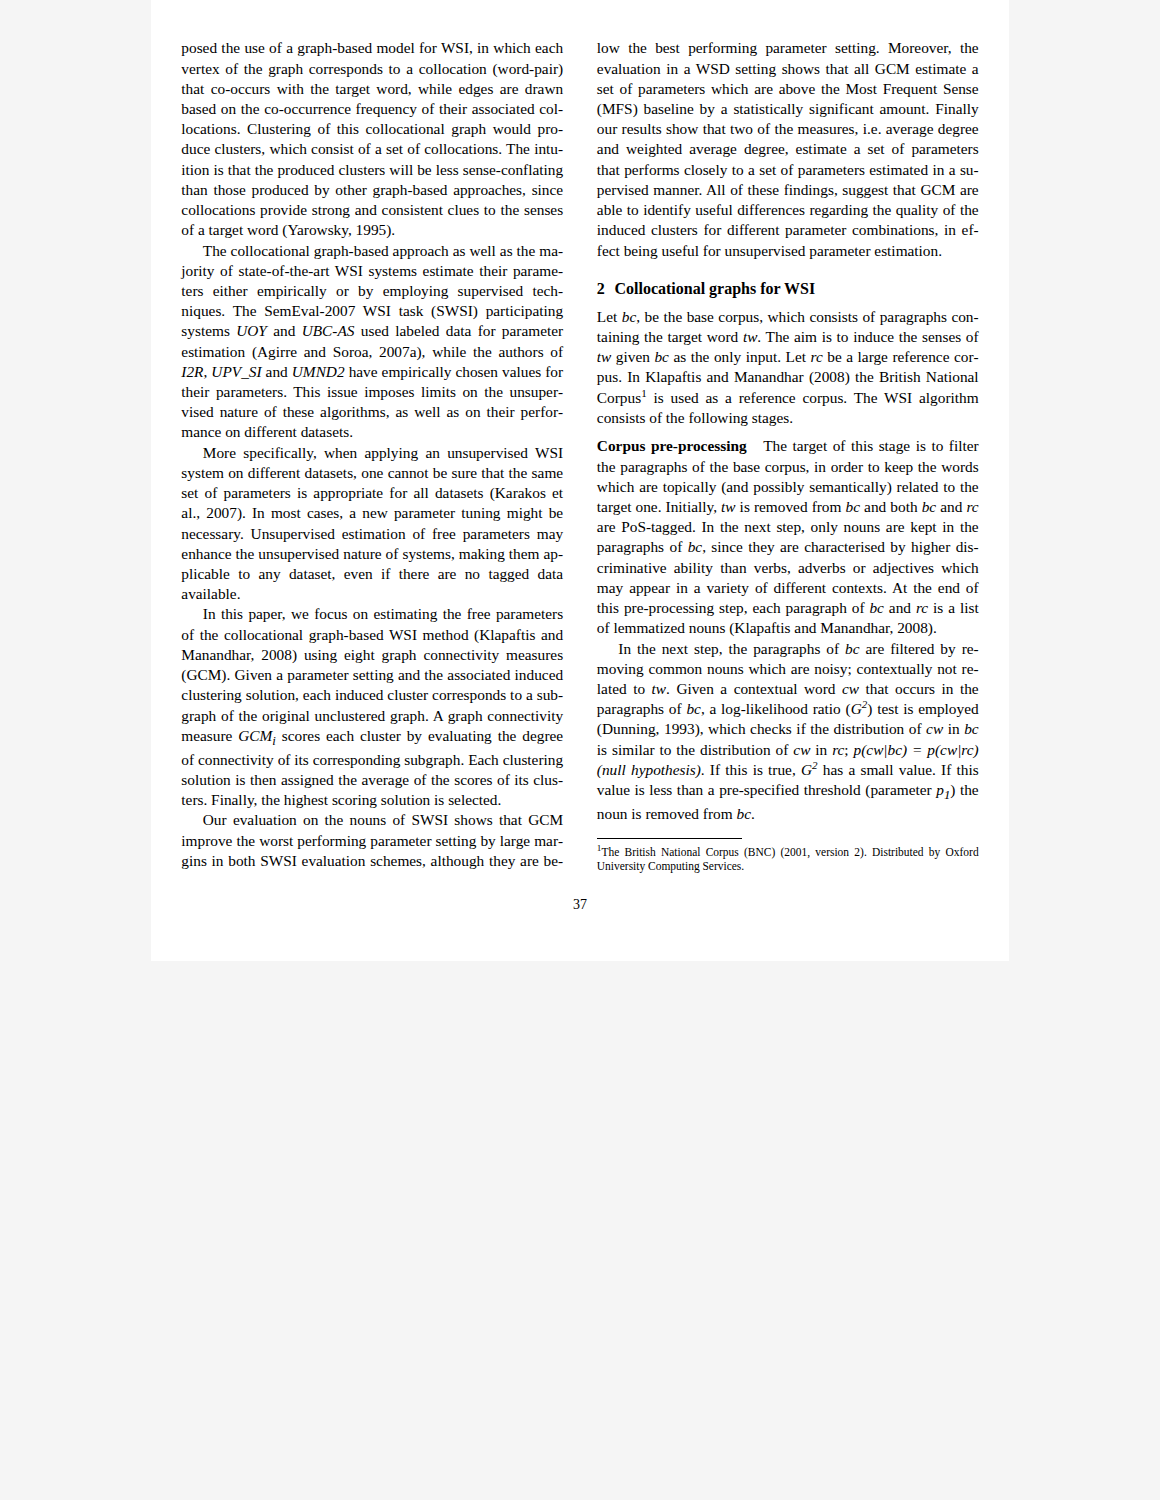posed the use of a graph-based model for WSI, in which each vertex of the graph corresponds to a collocation (word-pair) that co-occurs with the target word, while edges are drawn based on the co-occurrence frequency of their associated collocations. Clustering of this collocational graph would produce clusters, which consist of a set of collocations. The intuition is that the produced clusters will be less sense-conflating than those produced by other graph-based approaches, since collocations provide strong and consistent clues to the senses of a target word (Yarowsky, 1995).
The collocational graph-based approach as well as the majority of state-of-the-art WSI systems estimate their parameters either empirically or by employing supervised techniques. The SemEval-2007 WSI task (SWSI) participating systems UOY and UBC-AS used labeled data for parameter estimation (Agirre and Soroa, 2007a), while the authors of I2R, UPV_SI and UMND2 have empirically chosen values for their parameters. This issue imposes limits on the unsupervised nature of these algorithms, as well as on their performance on different datasets.
More specifically, when applying an unsupervised WSI system on different datasets, one cannot be sure that the same set of parameters is appropriate for all datasets (Karakos et al., 2007). In most cases, a new parameter tuning might be necessary. Unsupervised estimation of free parameters may enhance the unsupervised nature of systems, making them applicable to any dataset, even if there are no tagged data available.
In this paper, we focus on estimating the free parameters of the collocational graph-based WSI method (Klapaftis and Manandhar, 2008) using eight graph connectivity measures (GCM). Given a parameter setting and the associated induced clustering solution, each induced cluster corresponds to a subgraph of the original unclustered graph. A graph connectivity measure GCMi scores each cluster by evaluating the degree of connectivity of its corresponding subgraph. Each clustering solution is then assigned the average of the scores of its clusters. Finally, the highest scoring solution is selected.
Our evaluation on the nouns of SWSI shows that GCM improve the worst performing parameter setting by large margins in both SWSI evaluation schemes, although they are below the best performing parameter setting. Moreover, the evaluation in a WSD setting shows that all GCM estimate a set of parameters which are above the Most Frequent Sense (MFS) baseline by a statistically significant amount. Finally our results show that two of the measures, i.e. average degree and weighted average degree, estimate a set of parameters that performs closely to a set of parameters estimated in a supervised manner. All of these findings, suggest that GCM are able to identify useful differences regarding the quality of the induced clusters for different parameter combinations, in effect being useful for unsupervised parameter estimation.
2 Collocational graphs for WSI
Let bc, be the base corpus, which consists of paragraphs containing the target word tw. The aim is to induce the senses of tw given bc as the only input. Let rc be a large reference corpus. In Klapaftis and Manandhar (2008) the British National Corpus1 is used as a reference corpus. The WSI algorithm consists of the following stages.
Corpus pre-processing The target of this stage is to filter the paragraphs of the base corpus, in order to keep the words which are topically (and possibly semantically) related to the target one. Initially, tw is removed from bc and both bc and rc are PoS-tagged. In the next step, only nouns are kept in the paragraphs of bc, since they are characterised by higher discriminative ability than verbs, adverbs or adjectives which may appear in a variety of different contexts. At the end of this pre-processing step, each paragraph of bc and rc is a list of lemmatized nouns (Klapaftis and Manandhar, 2008).
In the next step, the paragraphs of bc are filtered by removing common nouns which are noisy; contextually not related to tw. Given a contextual word cw that occurs in the paragraphs of bc, a log-likelihood ratio (G2) test is employed (Dunning, 1993), which checks if the distribution of cw in bc is similar to the distribution of cw in rc; p(cw|bc) = p(cw|rc) (null hypothesis). If this is true, G2 has a small value. If this value is less than a pre-specified threshold (parameter p1) the noun is removed from bc.
1The British National Corpus (BNC) (2001, version 2). Distributed by Oxford University Computing Services.
37